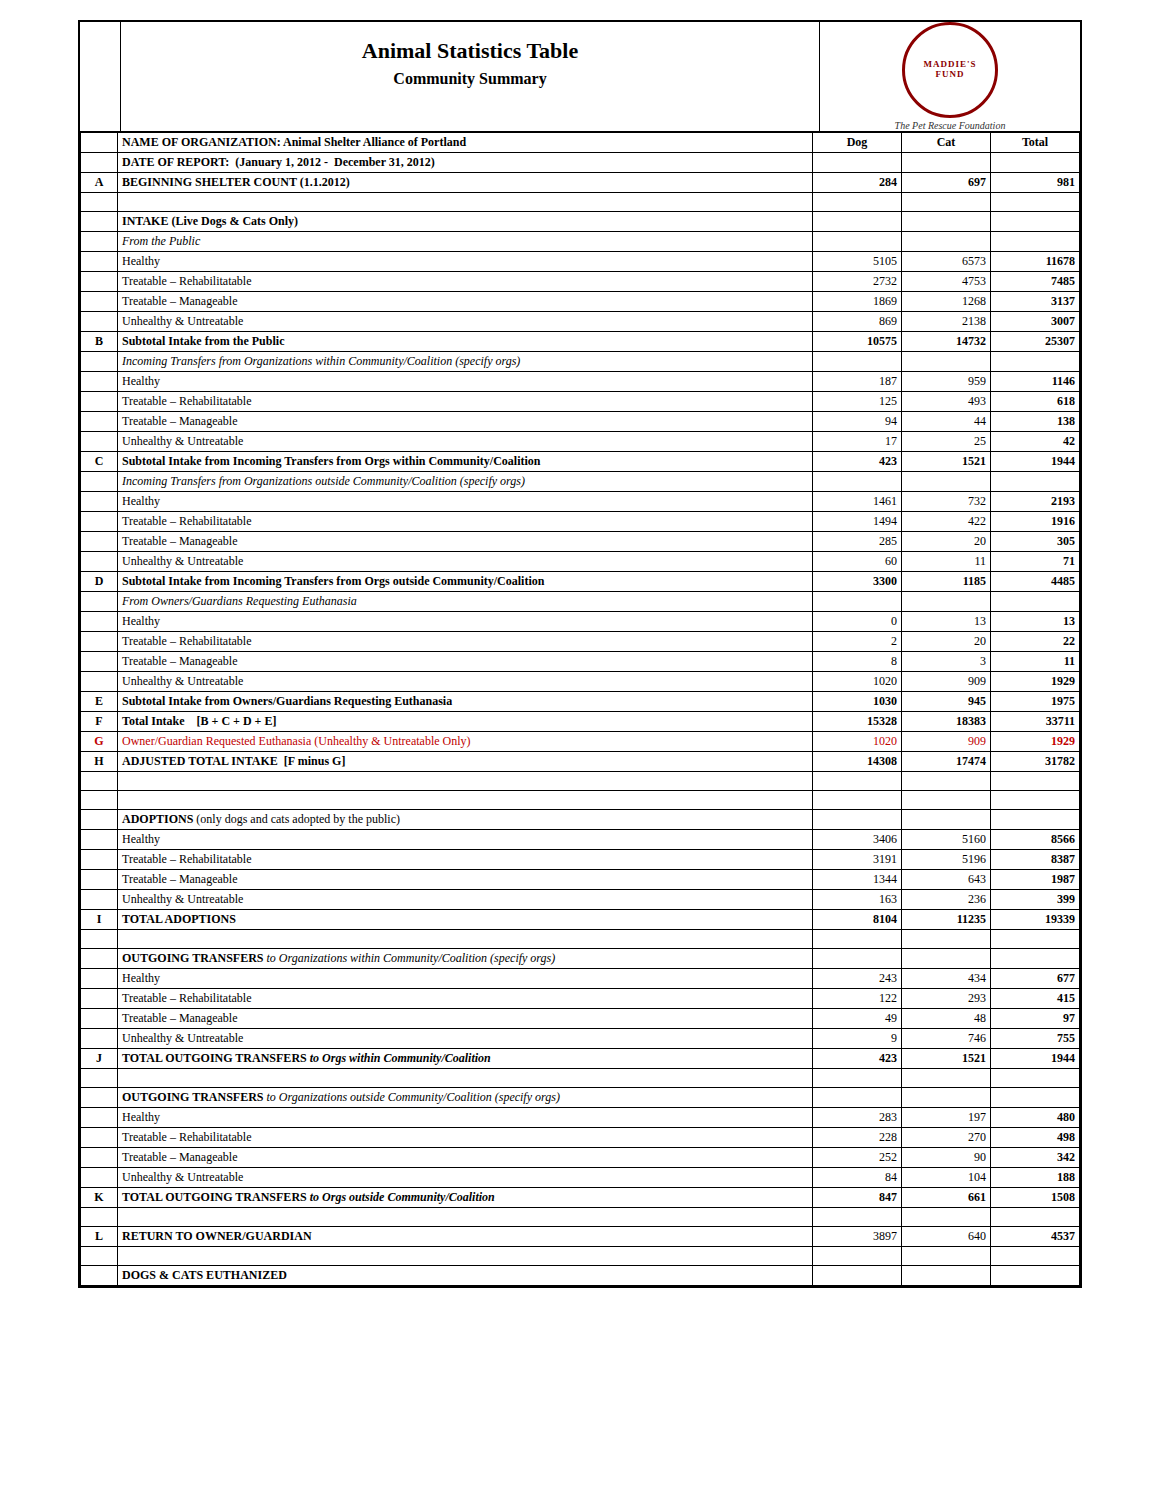Animal Statistics Table
Community Summary
MADDIE'S
FUND
The Pet Rescue Foundation
| | NAME OF ORGANIZATION: Animal Shelter Alliance of Portland | Dog | Cat | Total |
| | DATE OF REPORT: (January 1, 2012 - December 31, 2012) | | | |
| A | BEGINNING SHELTER COUNT (1.1.2012) | 284 | 697 | 981 |
| | INTAKE (Live Dogs & Cats Only) | | | |
| | From the Public | | | |
| | Healthy | 5105 | 6573 | 11678 |
| | Treatable – Rehabilitatable | 2732 | 4753 | 7485 |
| | Treatable – Manageable | 1869 | 1268 | 3137 |
| | Unhealthy & Untreatable | 869 | 2138 | 3007 |
| B | Subtotal Intake from the Public | 10575 | 14732 | 25307 |
| | Incoming Transfers from Organizations within Community/Coalition (specify orgs) | | | |
| | Healthy | 187 | 959 | 1146 |
| | Treatable – Rehabilitatable | 125 | 493 | 618 |
| | Treatable – Manageable | 94 | 44 | 138 |
| | Unhealthy & Untreatable | 17 | 25 | 42 |
| C | Subtotal Intake from Incoming Transfers from Orgs within Community/Coalition | 423 | 1521 | 1944 |
| | Incoming Transfers from Organizations outside Community/Coalition (specify orgs) | | | |
| | Healthy | 1461 | 732 | 2193 |
| | Treatable – Rehabilitatable | 1494 | 422 | 1916 |
| | Treatable – Manageable | 285 | 20 | 305 |
| | Unhealthy & Untreatable | 60 | 11 | 71 |
| D | Subtotal Intake from Incoming Transfers from Orgs outside Community/Coalition | 3300 | 1185 | 4485 |
| | From Owners/Guardians Requesting Euthanasia | | | |
| | Healthy | 0 | 13 | 13 |
| | Treatable – Rehabilitatable | 2 | 20 | 22 |
| | Treatable – Manageable | 8 | 3 | 11 |
| | Unhealthy & Untreatable | 1020 | 909 | 1929 |
| E | Subtotal Intake from Owners/Guardians Requesting Euthanasia | 1030 | 945 | 1975 |
| F | Total Intake [B + C + D + E] | 15328 | 18383 | 33711 |
| G | Owner/Guardian Requested Euthanasia (Unhealthy & Untreatable Only) | 1020 | 909 | 1929 |
| H | ADJUSTED TOTAL INTAKE [F minus G] | 14308 | 17474 | 31782 |
| | ADOPTIONS (only dogs and cats adopted by the public) | | | |
| | Healthy | 3406 | 5160 | 8566 |
| | Treatable – Rehabilitatable | 3191 | 5196 | 8387 |
| | Treatable – Manageable | 1344 | 643 | 1987 |
| | Unhealthy & Untreatable | 163 | 236 | 399 |
| I | TOTAL ADOPTIONS | 8104 | 11235 | 19339 |
| | OUTGOING TRANSFERS to Organizations within Community/Coalition (specify orgs) | | | |
| | Healthy | 243 | 434 | 677 |
| | Treatable – Rehabilitatable | 122 | 293 | 415 |
| | Treatable – Manageable | 49 | 48 | 97 |
| | Unhealthy & Untreatable | 9 | 746 | 755 |
| J | TOTAL OUTGOING TRANSFERS to Orgs within Community/Coalition | 423 | 1521 | 1944 |
| | OUTGOING TRANSFERS to Organizations outside Community/Coalition (specify orgs) | | | |
| | Healthy | 283 | 197 | 480 |
| | Treatable – Rehabilitatable | 228 | 270 | 498 |
| | Treatable – Manageable | 252 | 90 | 342 |
| | Unhealthy & Untreatable | 84 | 104 | 188 |
| K | TOTAL OUTGOING TRANSFERS to Orgs outside Community/Coalition | 847 | 661 | 1508 |
| L | RETURN TO OWNER/GUARDIAN | 3897 | 640 | 4537 |
| | DOGS & CATS EUTHANIZED | | | |